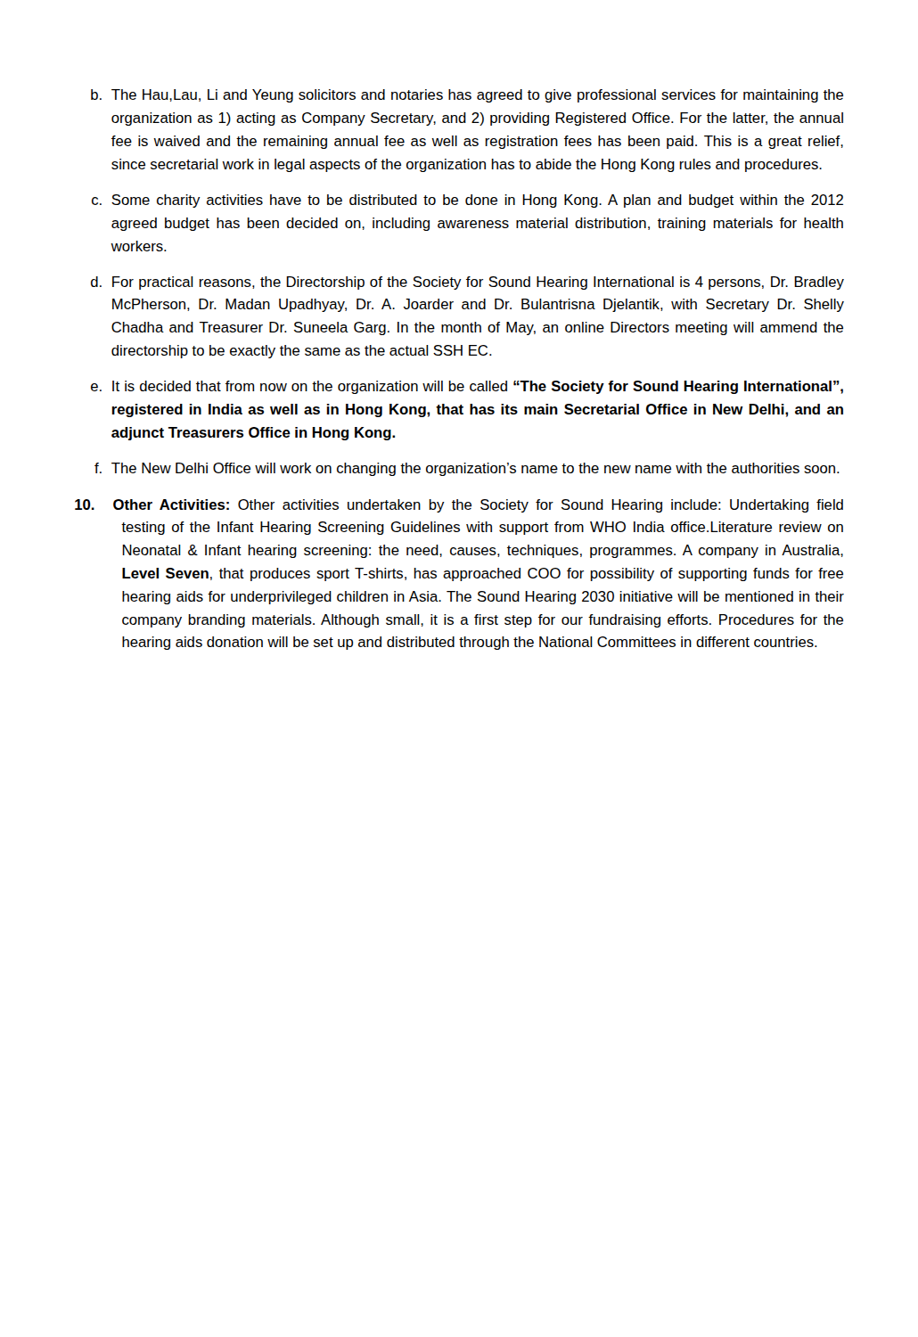The Hau,Lau, Li and Yeung solicitors and notaries has agreed to give professional services for maintaining the organization as 1) acting as Company Secretary, and 2) providing Registered Office. For the latter, the annual fee is waived and the remaining annual fee as well as registration fees has been paid. This is a great relief, since secretarial work in legal aspects of the organization has to abide the Hong Kong rules and procedures.
Some charity activities have to be distributed to be done in Hong Kong. A plan and budget within the 2012 agreed budget has been decided on, including awareness material distribution, training materials for health workers.
For practical reasons, the Directorship of the Society for Sound Hearing International is 4 persons, Dr. Bradley McPherson, Dr. Madan Upadhyay, Dr. A. Joarder and Dr. Bulantrisna Djelantik, with Secretary Dr. Shelly Chadha and Treasurer Dr. Suneela Garg. In the month of May, an online Directors meeting will ammend the directorship to be exactly the same as the actual SSH EC.
It is decided that from now on the organization will be called “The Society for Sound Hearing International”, registered in India as well as in Hong Kong, that has its main Secretarial Office in New Delhi, and an adjunct Treasurers Office in Hong Kong.
The New Delhi Office will work on changing the organization’s name to the new name with the authorities soon.
10. Other Activities: Other activities undertaken by the Society for Sound Hearing include: Undertaking field testing of the Infant Hearing Screening Guidelines with support from WHO India office.Literature review on Neonatal & Infant hearing screening: the need, causes, techniques, programmes. A company in Australia, Level Seven, that produces sport T-shirts, has approached COO for possibility of supporting funds for free hearing aids for underprivileged children in Asia. The Sound Hearing 2030 initiative will be mentioned in their company branding materials. Although small, it is a first step for our fundraising efforts. Procedures for the hearing aids donation will be set up and distributed through the National Committees in different countries.